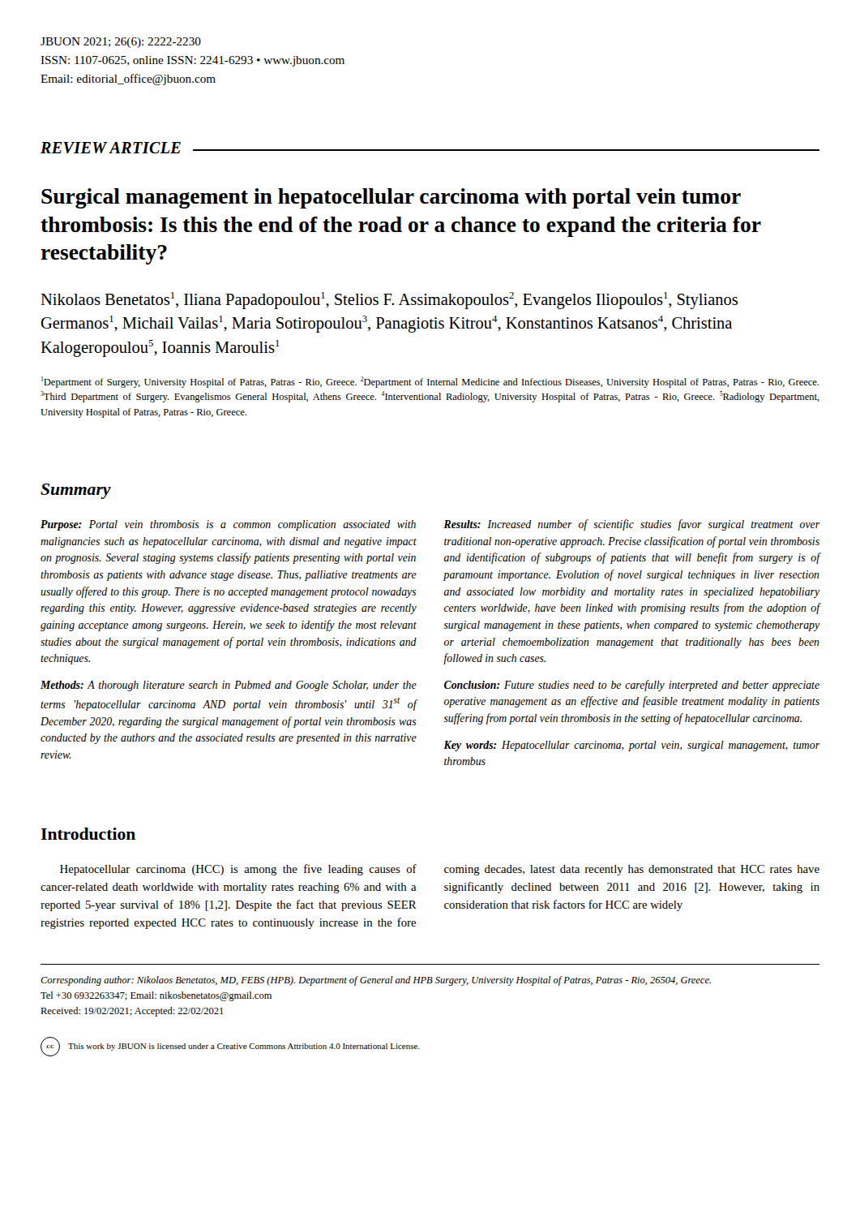JBUON 2021; 26(6): 2222-2230
ISSN: 1107-0625, online ISSN: 2241-6293 • www.jbuon.com
Email: editorial_office@jbuon.com
REVIEW ARTICLE
Surgical management in hepatocellular carcinoma with portal vein tumor thrombosis: Is this the end of the road or a chance to expand the criteria for resectability?
Nikolaos Benetatos1, Iliana Papadopoulou1, Stelios F. Assimakopoulos2, Evangelos Iliopoulos1, Stylianos Germanos1, Michail Vailas1, Maria Sotiropoulou3, Panagiotis Kitrou4, Konstantinos Katsanos4, Christina Kalogeropoulou5, Ioannis Maroulis1
1Department of Surgery, University Hospital of Patras, Patras - Rio, Greece. 2Department of Internal Medicine and Infectious Diseases, University Hospital of Patras, Patras - Rio, Greece. 3Third Department of Surgery. Evangelismos General Hospital, Athens Greece. 4Interventional Radiology, University Hospital of Patras, Patras - Rio, Greece. 5Radiology Department, University Hospital of Patras, Patras - Rio, Greece.
Summary
Purpose: Portal vein thrombosis is a common complication associated with malignancies such as hepatocellular carcinoma, with dismal and negative impact on prognosis. Several staging systems classify patients presenting with portal vein thrombosis as patients with advance stage disease. Thus, palliative treatments are usually offered to this group. There is no accepted management protocol nowadays regarding this entity. However, aggressive evidence-based strategies are recently gaining acceptance among surgeons. Herein, we seek to identify the most relevant studies about the surgical management of portal vein thrombosis, indications and techniques.
Methods: A thorough literature search in Pubmed and Google Scholar, under the terms 'hepatocellular carcinoma AND portal vein thrombosis' until 31st of December 2020, regarding the surgical management of portal vein thrombosis was conducted by the authors and the associated results are presented in this narrative review.
Results: Increased number of scientific studies favor surgical treatment over traditional non-operative approach. Precise classification of portal vein thrombosis and identification of subgroups of patients that will benefit from surgery is of paramount importance. Evolution of novel surgical techniques in liver resection and associated low morbidity and mortality rates in specialized hepatobiliary centers worldwide, have been linked with promising results from the adoption of surgical management in these patients, when compared to systemic chemotherapy or arterial chemoembolization management that traditionally has bees been followed in such cases.
Conclusion: Future studies need to be carefully interpreted and better appreciate operative management as an effective and feasible treatment modality in patients suffering from portal vein thrombosis in the setting of hepatocellular carcinoma.
Key words: Hepatocellular carcinoma, portal vein, surgical management, tumor thrombus
Introduction
Hepatocellular carcinoma (HCC) is among the five leading causes of cancer-related death worldwide with mortality rates reaching 6% and with a reported 5-year survival of 18% [1,2]. Despite the fact that previous SEER registries reported expected HCC rates to continuously increase in the fore coming decades, latest data recently has demonstrated that HCC rates have significantly declined between 2011 and 2016 [2]. However, taking in consideration that risk factors for HCC are widely
Corresponding author: Nikolaos Benetatos, MD, FEBS (HPB). Department of General and HPB Surgery, University Hospital of Patras, Patras - Rio, 26504, Greece.
Tel +30 6932263347; Email: nikosbenetatos@gmail.com
Received: 19/02/2021; Accepted: 22/02/2021
CC This work by JBUON is licensed under a Creative Commons Attribution 4.0 International License.